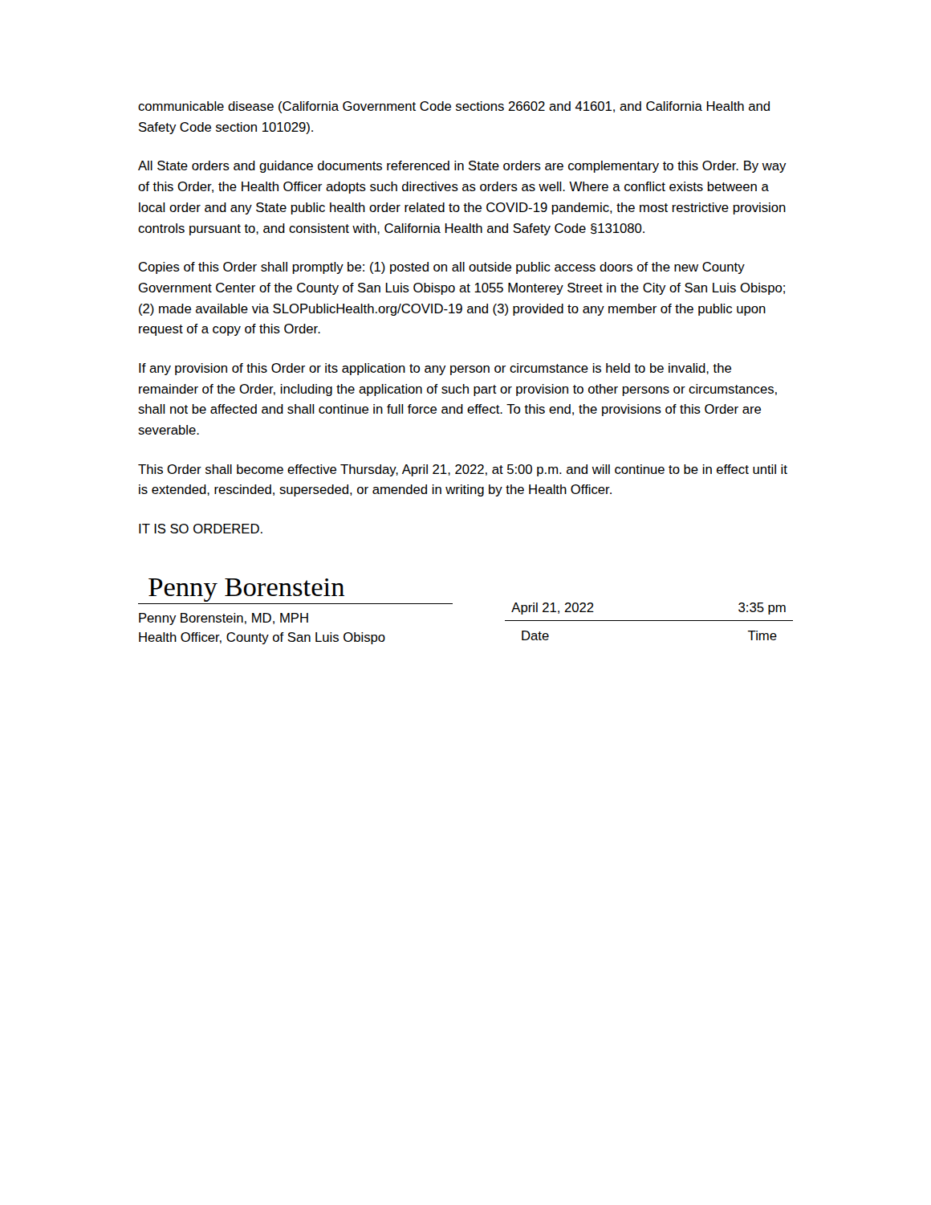communicable disease (California Government Code sections 26602 and 41601, and California Health and Safety Code section 101029).
All State orders and guidance documents referenced in State orders are complementary to this Order. By way of this Order, the Health Officer adopts such directives as orders as well. Where a conflict exists between a local order and any State public health order related to the COVID-19 pandemic, the most restrictive provision controls pursuant to, and consistent with, California Health and Safety Code §131080.
Copies of this Order shall promptly be: (1) posted on all outside public access doors of the new County Government Center of the County of San Luis Obispo at 1055 Monterey Street in the City of San Luis Obispo; (2) made available via SLOPublicHealth.org/COVID-19 and (3) provided to any member of the public upon request of a copy of this Order.
If any provision of this Order or its application to any person or circumstance is held to be invalid, the remainder of the Order, including the application of such part or provision to other persons or circumstances, shall not be affected and shall continue in full force and effect. To this end, the provisions of this Order are severable.
This Order shall become effective Thursday, April 21, 2022, at 5:00 p.m. and will continue to be in effect until it is extended, rescinded, superseded, or amended in writing by the Health Officer.
IT IS SO ORDERED.
Penny Borenstein
Penny Borenstein, MD, MPH
Health Officer, County of San Luis Obispo
April 21, 2022 3:35 pm
Date Time